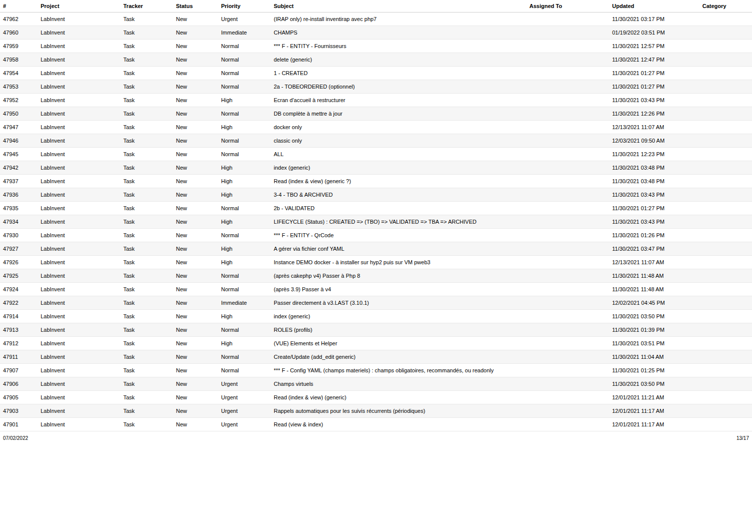| # | Project | Tracker | Status | Priority | Subject | Assigned To | Updated | Category |
| --- | --- | --- | --- | --- | --- | --- | --- | --- |
| 47962 | LabInvent | Task | New | Urgent | (IRAP only) re-install inventirap avec php7 | | 11/30/2021 03:17 PM | |
| 47960 | LabInvent | Task | New | Immediate | CHAMPS | | 01/19/2022 03:51 PM | |
| 47959 | LabInvent | Task | New | Normal | *** F - ENTITY - Fournisseurs | | 11/30/2021 12:57 PM | |
| 47958 | LabInvent | Task | New | Normal | delete (generic) | | 11/30/2021 12:47 PM | |
| 47954 | LabInvent | Task | New | Normal | 1 - CREATED | | 11/30/2021 01:27 PM | |
| 47953 | LabInvent | Task | New | Normal | 2a - TOBEORDERED (optionnel) | | 11/30/2021 01:27 PM | |
| 47952 | LabInvent | Task | New | High | Ecran d'accueil à restructurer | | 11/30/2021 03:43 PM | |
| 47950 | LabInvent | Task | New | Normal | DB complète à mettre à jour | | 11/30/2021 12:26 PM | |
| 47947 | LabInvent | Task | New | High | docker only | | 12/13/2021 11:07 AM | |
| 47946 | LabInvent | Task | New | Normal | classic only | | 12/03/2021 09:50 AM | |
| 47945 | LabInvent | Task | New | Normal | ALL | | 11/30/2021 12:23 PM | |
| 47942 | LabInvent | Task | New | High | index (generic) | | 11/30/2021 03:48 PM | |
| 47937 | LabInvent | Task | New | High | Read (index & view) (generic ?) | | 11/30/2021 03:48 PM | |
| 47936 | LabInvent | Task | New | High | 3-4 - TBO & ARCHIVED | | 11/30/2021 03:43 PM | |
| 47935 | LabInvent | Task | New | Normal | 2b - VALIDATED | | 11/30/2021 01:27 PM | |
| 47934 | LabInvent | Task | New | High | LIFECYCLE (Status) : CREATED => (TBO) => VALIDATED => TBA => ARCHIVED | | 11/30/2021 03:43 PM | |
| 47930 | LabInvent | Task | New | Normal | *** F - ENTITY - QrCode | | 11/30/2021 01:26 PM | |
| 47927 | LabInvent | Task | New | High | A gérer via fichier conf YAML | | 11/30/2021 03:47 PM | |
| 47926 | LabInvent | Task | New | High | Instance DEMO docker - à installer sur hyp2 puis sur VM pweb3 | | 12/13/2021 11:07 AM | |
| 47925 | LabInvent | Task | New | Normal | (après cakephp v4) Passer à Php 8 | | 11/30/2021 11:48 AM | |
| 47924 | LabInvent | Task | New | Normal | (après 3.9) Passer à v4 | | 11/30/2021 11:48 AM | |
| 47922 | LabInvent | Task | New | Immediate | Passer directement à v3.LAST (3.10.1) | | 12/02/2021 04:45 PM | |
| 47914 | LabInvent | Task | New | High | index (generic) | | 11/30/2021 03:50 PM | |
| 47913 | LabInvent | Task | New | Normal | ROLES (profils) | | 11/30/2021 01:39 PM | |
| 47912 | LabInvent | Task | New | High | (VUE) Elements et Helper | | 11/30/2021 03:51 PM | |
| 47911 | LabInvent | Task | New | Normal | Create/Update (add_edit generic) | | 11/30/2021 11:04 AM | |
| 47907 | LabInvent | Task | New | Normal | *** F - Config YAML (champs materiels) : champs obligatoires, recommandés, ou readonly | | 11/30/2021 01:25 PM | |
| 47906 | LabInvent | Task | New | Urgent | Champs virtuels | | 11/30/2021 03:50 PM | |
| 47905 | LabInvent | Task | New | Urgent | Read (index & view) (generic) | | 12/01/2021 11:21 AM | |
| 47903 | LabInvent | Task | New | Urgent | Rappels automatiques pour les suivis récurrents (périodiques) | | 12/01/2021 11:17 AM | |
| 47901 | LabInvent | Task | New | Urgent | Read (view & index) | | 12/01/2021 11:17 AM | |
07/02/2022 13/17